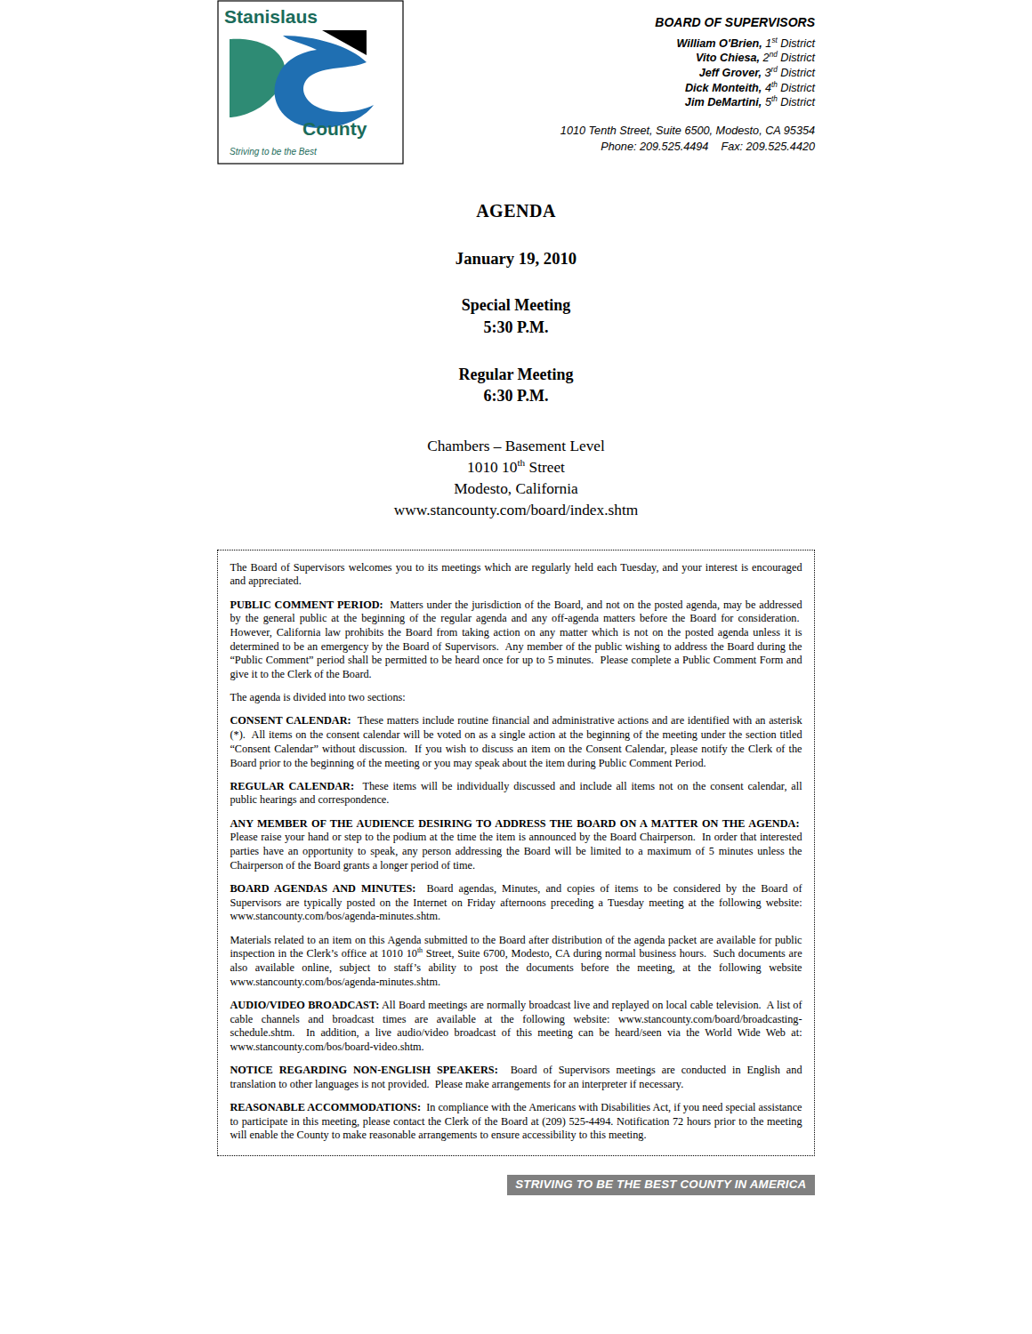Stanislaus County Striving to be the Best
BOARD OF SUPERVISORS
William O'Brien, 1st District
Vito Chiesa, 2nd District
Jeff Grover, 3rd District
Dick Monteith, 4th District
Jim DeMartini, 5th District
1010 Tenth Street, Suite 6500, Modesto, CA 95354
Phone: 209.525.4494 Fax: 209.525.4420
AGENDA
January 19, 2010
Special Meeting
5:30 P.M.
Regular Meeting
6:30 P.M.
Chambers – Basement Level
1010 10th Street
Modesto, California
www.stancounty.com/board/index.shtm
The Board of Supervisors welcomes you to its meetings which are regularly held each Tuesday, and your interest is encouraged and appreciated.
PUBLIC COMMENT PERIOD: Matters under the jurisdiction of the Board, and not on the posted agenda, may be addressed by the general public at the beginning of the regular agenda and any off-agenda matters before the Board for consideration. However, California law prohibits the Board from taking action on any matter which is not on the posted agenda unless it is determined to be an emergency by the Board of Supervisors. Any member of the public wishing to address the Board during the “Public Comment” period shall be permitted to be heard once for up to 5 minutes. Please complete a Public Comment Form and give it to the Clerk of the Board.
The agenda is divided into two sections:
CONSENT CALENDAR: These matters include routine financial and administrative actions and are identified with an asterisk (*). All items on the consent calendar will be voted on as a single action at the beginning of the meeting under the section titled “Consent Calendar” without discussion. If you wish to discuss an item on the Consent Calendar, please notify the Clerk of the Board prior to the beginning of the meeting or you may speak about the item during Public Comment Period.
REGULAR CALENDAR: These items will be individually discussed and include all items not on the consent calendar, all public hearings and correspondence.
ANY MEMBER OF THE AUDIENCE DESIRING TO ADDRESS THE BOARD ON A MATTER ON THE AGENDA: Please raise your hand or step to the podium at the time the item is announced by the Board Chairperson. In order that interested parties have an opportunity to speak, any person addressing the Board will be limited to a maximum of 5 minutes unless the Chairperson of the Board grants a longer period of time.
BOARD AGENDAS AND MINUTES: Board agendas, Minutes, and copies of items to be considered by the Board of Supervisors are typically posted on the Internet on Friday afternoons preceding a Tuesday meeting at the following website: www.stancounty.com/bos/agenda-minutes.shtm.
Materials related to an item on this Agenda submitted to the Board after distribution of the agenda packet are available for public inspection in the Clerk’s office at 1010 10th Street, Suite 6700, Modesto, CA during normal business hours. Such documents are also available online, subject to staff’s ability to post the documents before the meeting, at the following website www.stancounty.com/bos/agenda-minutes.shtm.
AUDIO/VIDEO BROADCAST: All Board meetings are normally broadcast live and replayed on local cable television. A list of cable channels and broadcast times are available at the following website: www.stancounty.com/board/broadcasting-schedule.shtm. In addition, a live audio/video broadcast of this meeting can be heard/seen via the World Wide Web at: www.stancounty.com/bos/board-video.shtm.
NOTICE REGARDING NON-ENGLISH SPEAKERS: Board of Supervisors meetings are conducted in English and translation to other languages is not provided. Please make arrangements for an interpreter if necessary.
REASONABLE ACCOMMODATIONS: In compliance with the Americans with Disabilities Act, if you need special assistance to participate in this meeting, please contact the Clerk of the Board at (209) 525-4494. Notification 72 hours prior to the meeting will enable the County to make reasonable arrangements to ensure accessibility to this meeting.
1
STRIVING TO BE THE BEST COUNTY IN AMERICA